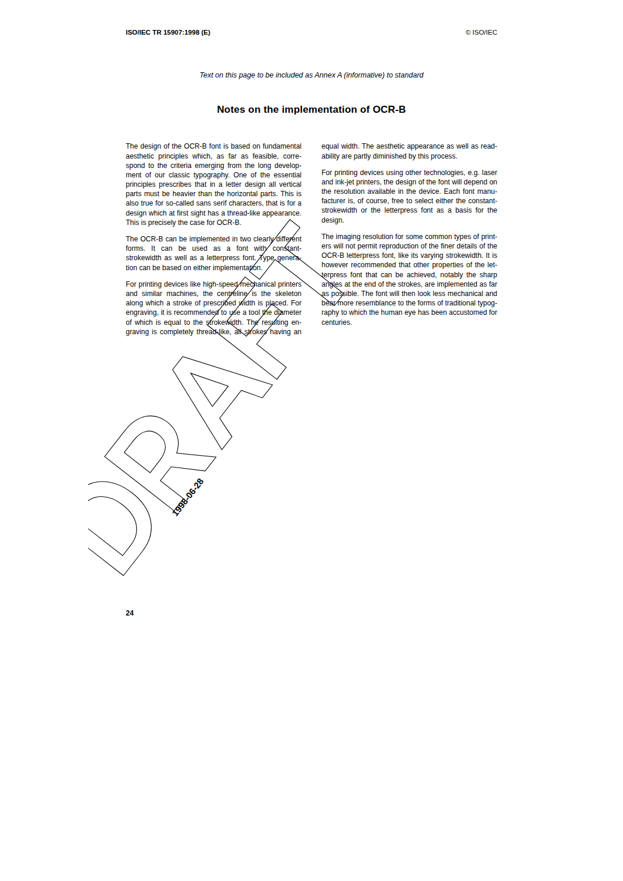ISO/IEC TR 15907:1998 (E) © ISO/IEC
Text on this page to be included as Annex A (informative) to standard
Notes on the implementation of OCR-B
The design of the OCR-B font is based on fundamental aesthetic principles which, as far as feasible, correspond to the criteria emerging from the long development of our classic typography. One of the essential principles prescribes that in a letter design all vertical parts must be heavier than the horizontal parts. This is also true for so-called sans serif characters, that is for a design which at first sight has a thread-like appearance. This is precisely the case for OCR-B.
The OCR-B can be implemented in two clearly different forms. It can be used as a font with constant-strokewidth as well as a letterpress font. Type generation can be based on either implementation.
For printing devices like high-speed mechanical printers and similar machines, the centreline is the skeleton along which a stroke of prescribed width is placed. For engraving, it is recommended to use a tool the diameter of which is equal to the strokewidth. The resulting engraving is completely thread-like, all strokes having an equal width. The aesthetic appearance as well as readability are partly diminished by this process.
For printing devices using other technologies, e.g. laser and ink-jet printers, the design of the font will depend on the resolution available in the device. Each font manufacturer is, of course, free to select either the constant-strokewidth or the letterpress font as a basis for the design.
The imaging resolution for some common types of printers will not permit reproduction of the finer details of the OCR-B letterpress font, like its varying strokewidth. It is however recommended that other properties of the letterpress font that can be achieved, notably the sharp angles at the end of the strokes, are implemented as far as possible. The font will then look less mechanical and bear more resemblance to the forms of traditional typography to which the human eye has been accustomed for centuries.
24
1998-06-28